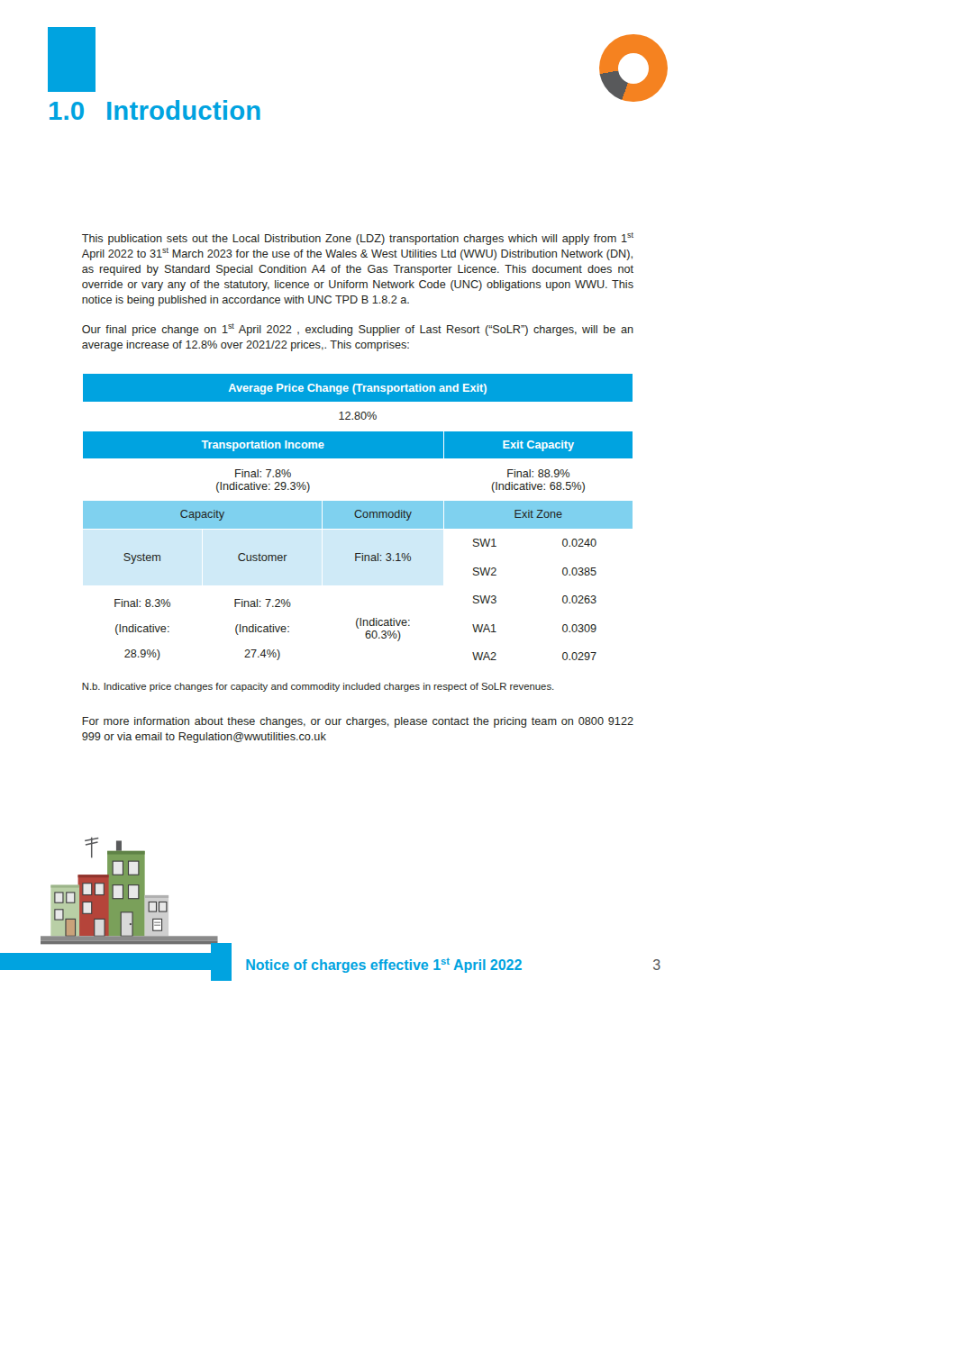1.0 Introduction
This publication sets out the Local Distribution Zone (LDZ) transportation charges which will apply from 1st April 2022 to 31st March 2023 for the use of the Wales & West Utilities Ltd (WWU) Distribution Network (DN), as required by Standard Special Condition A4 of the Gas Transporter Licence. This document does not override or vary any of the statutory, licence or Uniform Network Code (UNC) obligations upon WWU. This notice is being published in accordance with UNC TPD B 1.8.2 a.
Our final price change on 1st April 2022 , excluding Supplier of Last Resort (“SoLR”) charges, will be an average increase of 12.8% over 2021/22 prices,. This comprises:
| Average Price Change (Transportation and Exit) |
| 12.80% |
| Transportation Income | Exit Capacity |
| Final: 7.8% (Indicative: 29.3%) | Final: 88.9% (Indicative: 68.5%) |
| Capacity | Commodity | Exit Zone |
| System | Customer | Final: 3.1% | SW1 | 0.0240 |
| SW2 | 0.0385 |
| Final: 8.3% (Indicative: 28.9%) | Final: 7.2% (Indicative: 27.4%) | (Indicative: 60.3%) | SW3 | 0.0263 |
| WA1 | 0.0309 |
| WA2 | 0.0297 |
N.b. Indicative price changes for capacity and commodity included charges in respect of SoLR revenues.
For more information about these changes, or our charges, please contact the pricing team on 0800 9122 999 or via email to Regulation@wwutilities.co.uk
Notice of charges effective 1st April 2022
3